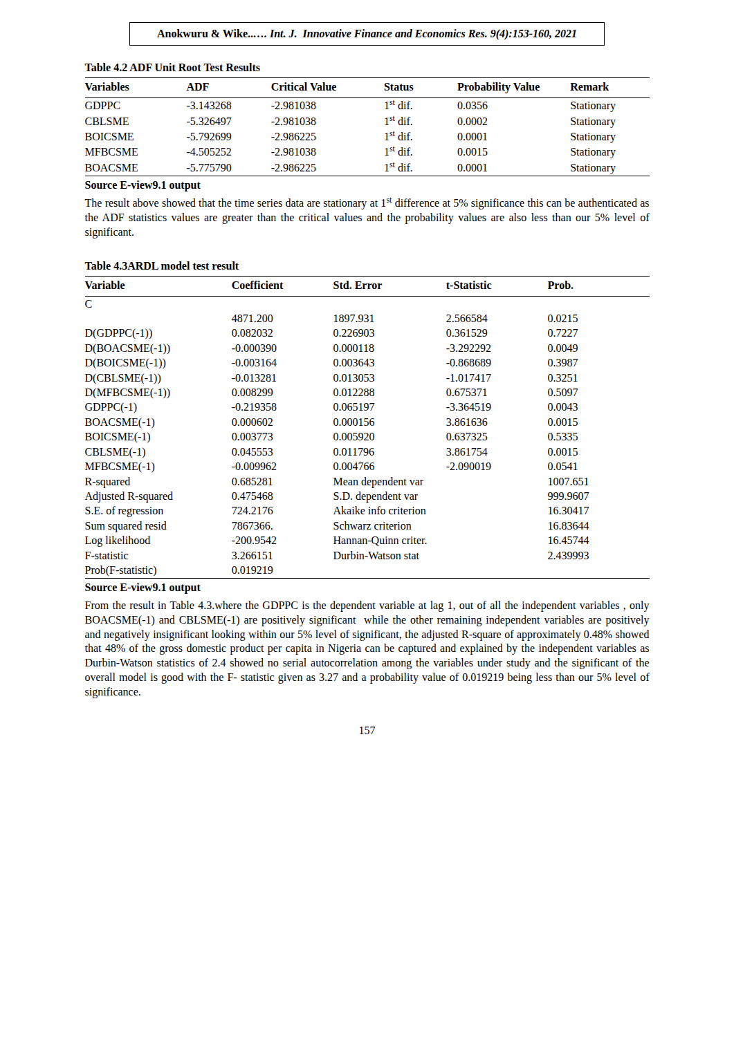Anokwuru & Wike..…. Int. J. Innovative Finance and Economics Res. 9(4):153-160, 2021
Table 4.2 ADF Unit Root Test Results
| Variables | ADF | Critical Value | Status | Probability Value | Remark |
| --- | --- | --- | --- | --- | --- |
| GDPPC | -3.143268 | -2.981038 | 1 st dif. | 0.0356 | Stationary |
| CBLSME | -5.326497 | -2.981038 | 1 st dif. | 0.0002 | Stationary |
| BOICSME | -5.792699 | -2.986225 | 1 st dif. | 0.0001 | Stationary |
| MFBCSME | -4.505252 | -2.981038 | 1 st dif. | 0.0015 | Stationary |
| BOACSME | -5.775790 | -2.986225 | 1 st dif. | 0.0001 | Stationary |
Source E-view9.1 output
The result above showed that the time series data are stationary at 1st difference at 5% significance this can be authenticated as the ADF statistics values are greater than the critical values and the probability values are also less than our 5% level of significant.
Table 4.3ARDL model test result
| Variable | Coefficient | Std. Error | t-Statistic | Prob. |
| --- | --- | --- | --- | --- |
| C | | | | |
| | 4871.200 | 1897.931 | 2.566584 | 0.0215 |
| D(GDPPC(-1)) | 0.082032 | 0.226903 | 0.361529 | 0.7227 |
| D(BOACSME(-1)) | -0.000390 | 0.000118 | -3.292292 | 0.0049 |
| D(BOICSME(-1)) | -0.003164 | 0.003643 | -0.868689 | 0.3987 |
| D(CBLSME(-1)) | -0.013281 | 0.013053 | -1.017417 | 0.3251 |
| D(MFBCSME(-1)) | 0.008299 | 0.012288 | 0.675371 | 0.5097 |
| GDPPC(-1) | -0.219358 | 0.065197 | -3.364519 | 0.0043 |
| BOACSME(-1) | 0.000602 | 0.000156 | 3.861636 | 0.0015 |
| BOICSME(-1) | 0.003773 | 0.005920 | 0.637325 | 0.5335 |
| CBLSME(-1) | 0.045553 | 0.011796 | 3.861754 | 0.0015 |
| MFBCSME(-1) | -0.009962 | 0.004766 | -2.090019 | 0.0541 |
| R-squared | 0.685281 | Mean dependent var | | 1007.651 |
| Adjusted R-squared | 0.475468 | S.D. dependent var | | 999.9607 |
| S.E. of regression | 724.2176 | Akaike info criterion | | 16.30417 |
| Sum squared resid | 7867366. | Schwarz criterion | | 16.83644 |
| Log likelihood | -200.9542 | Hannan-Quinn criter. | | 16.45744 |
| F-statistic | 3.266151 | Durbin-Watson stat | | 2.439993 |
| Prob(F-statistic) | 0.019219 | | | |
Source E-view9.1 output
From the result in Table 4.3.where the GDPPC is the dependent variable at lag 1, out of all the independent variables , only BOACSME(-1) and CBLSME(-1) are positively significant while the other remaining independent variables are positively and negatively insignificant looking within our 5% level of significant, the adjusted R-square of approximately 0.48% showed that 48% of the gross domestic product per capita in Nigeria can be captured and explained by the independent variables as Durbin-Watson statistics of 2.4 showed no serial autocorrelation among the variables under study and the significant of the overall model is good with the F- statistic given as 3.27 and a probability value of 0.019219 being less than our 5% level of significance.
157